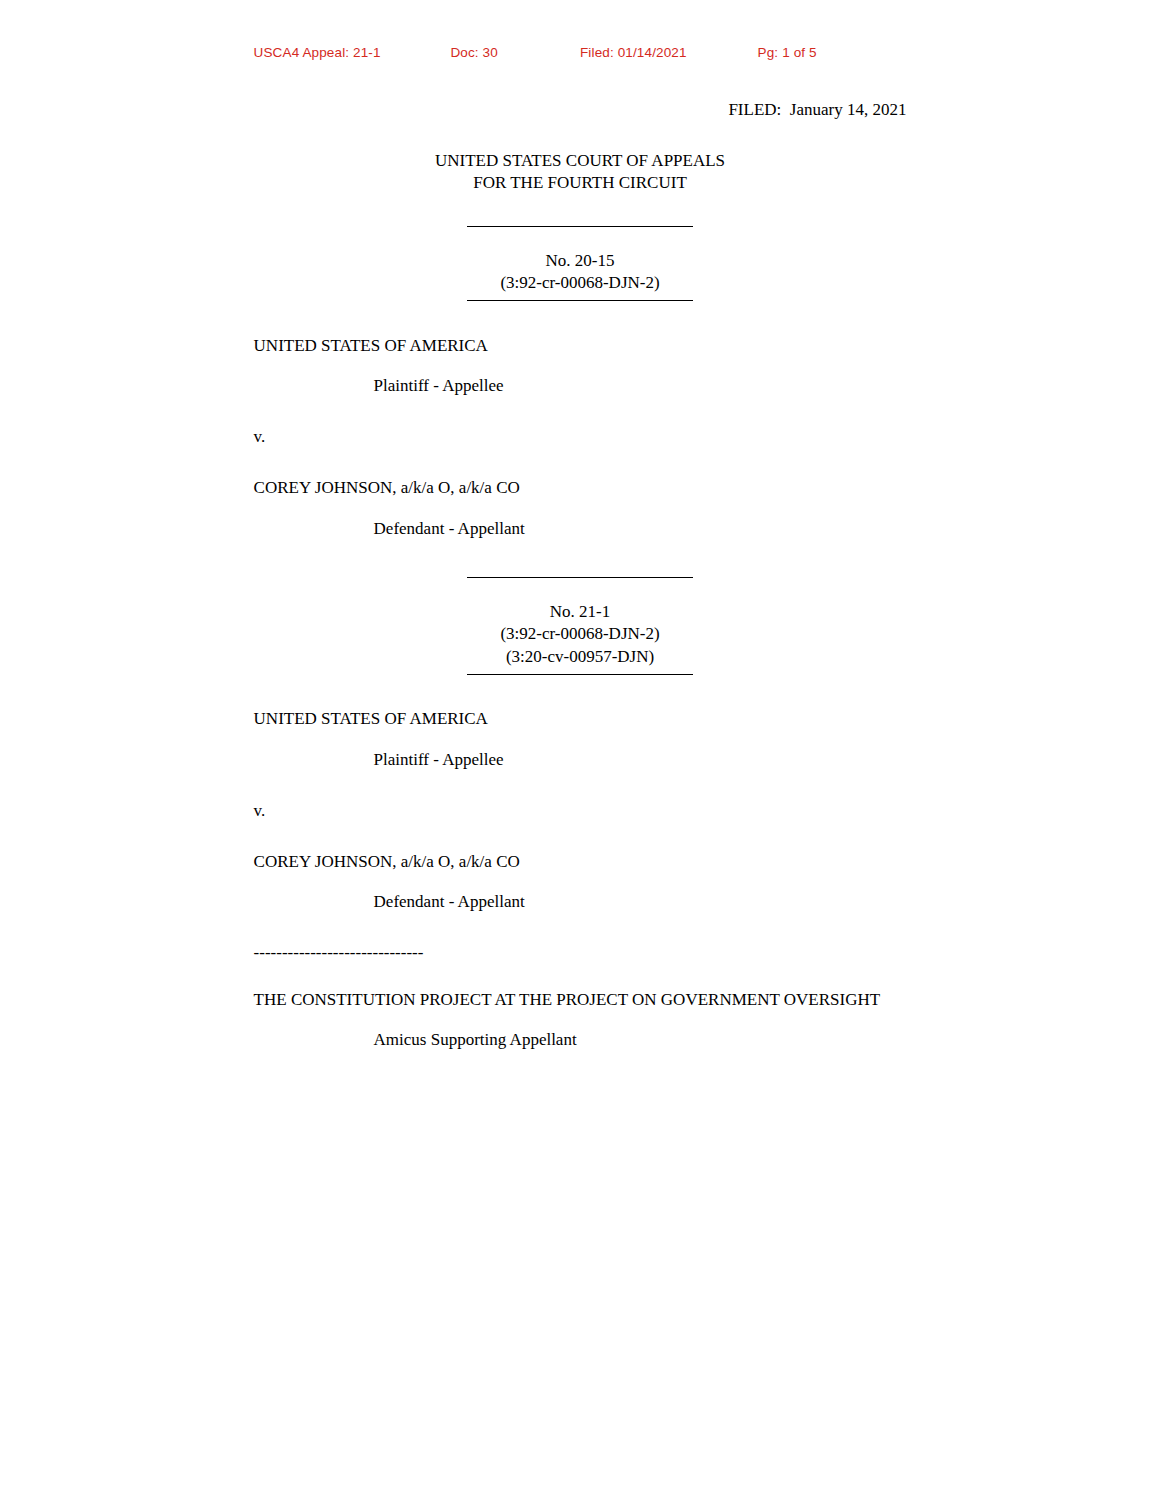USCA4 Appeal: 21-1 Doc: 30 Filed: 01/14/2021 Pg: 1 of 5
FILED: January 14, 2021
UNITED STATES COURT OF APPEALS
FOR THE FOURTH CIRCUIT
No. 20-15
(3:92-cr-00068-DJN-2)
UNITED STATES OF AMERICA
Plaintiff - Appellee
v.
COREY JOHNSON, a/k/a O, a/k/a CO
Defendant - Appellant
No. 21-1
(3:92-cr-00068-DJN-2)
(3:20-cv-00957-DJN)
UNITED STATES OF AMERICA
Plaintiff - Appellee
v.
COREY JOHNSON, a/k/a O, a/k/a CO
Defendant - Appellant
------------------------------
THE CONSTITUTION PROJECT AT THE PROJECT ON GOVERNMENT OVERSIGHT
Amicus Supporting Appellant